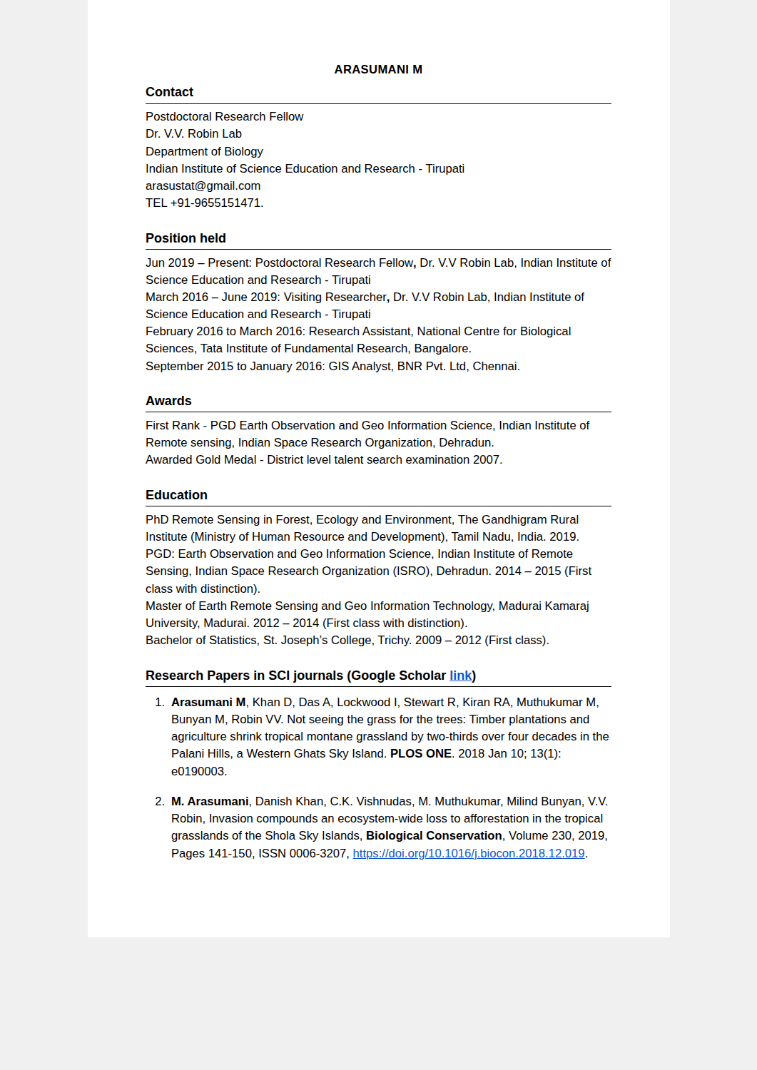ARASUMANI M
Contact
Postdoctoral Research Fellow
Dr. V.V. Robin Lab
Department of Biology
Indian Institute of Science Education and Research - Tirupati
arasustat@gmail.com
TEL +91-9655151471.
Position held
Jun 2019 – Present: Postdoctoral Research Fellow, Dr. V.V Robin Lab, Indian Institute of Science Education and Research - Tirupati
March 2016 – June 2019: Visiting Researcher, Dr. V.V Robin Lab, Indian Institute of Science Education and Research - Tirupati
February 2016 to March 2016: Research Assistant, National Centre for Biological Sciences, Tata Institute of Fundamental Research, Bangalore.
September 2015 to January 2016: GIS Analyst, BNR Pvt. Ltd, Chennai.
Awards
First Rank - PGD Earth Observation and Geo Information Science, Indian Institute of Remote sensing, Indian Space Research Organization, Dehradun.
Awarded Gold Medal - District level talent search examination 2007.
Education
PhD Remote Sensing in Forest, Ecology and Environment, The Gandhigram Rural Institute (Ministry of Human Resource and Development), Tamil Nadu, India. 2019.
PGD: Earth Observation and Geo Information Science, Indian Institute of Remote Sensing, Indian Space Research Organization (ISRO), Dehradun. 2014 – 2015 (First class with distinction).
Master of Earth Remote Sensing and Geo Information Technology, Madurai Kamaraj University, Madurai. 2012 – 2014 (First class with distinction).
Bachelor of Statistics, St. Joseph’s College, Trichy. 2009 – 2012 (First class).
Research Papers in SCI journals (Google Scholar link)
Arasumani M, Khan D, Das A, Lockwood I, Stewart R, Kiran RA, Muthukumar M, Bunyan M, Robin VV. Not seeing the grass for the trees: Timber plantations and agriculture shrink tropical montane grassland by two-thirds over four decades in the Palani Hills, a Western Ghats Sky Island. PLOS ONE. 2018 Jan 10; 13(1): e0190003.
M. Arasumani, Danish Khan, C.K. Vishnudas, M. Muthukumar, Milind Bunyan, V.V. Robin, Invasion compounds an ecosystem-wide loss to afforestation in the tropical grasslands of the Shola Sky Islands, Biological Conservation, Volume 230, 2019, Pages 141-150, ISSN 0006-3207, https://doi.org/10.1016/j.biocon.2018.12.019.